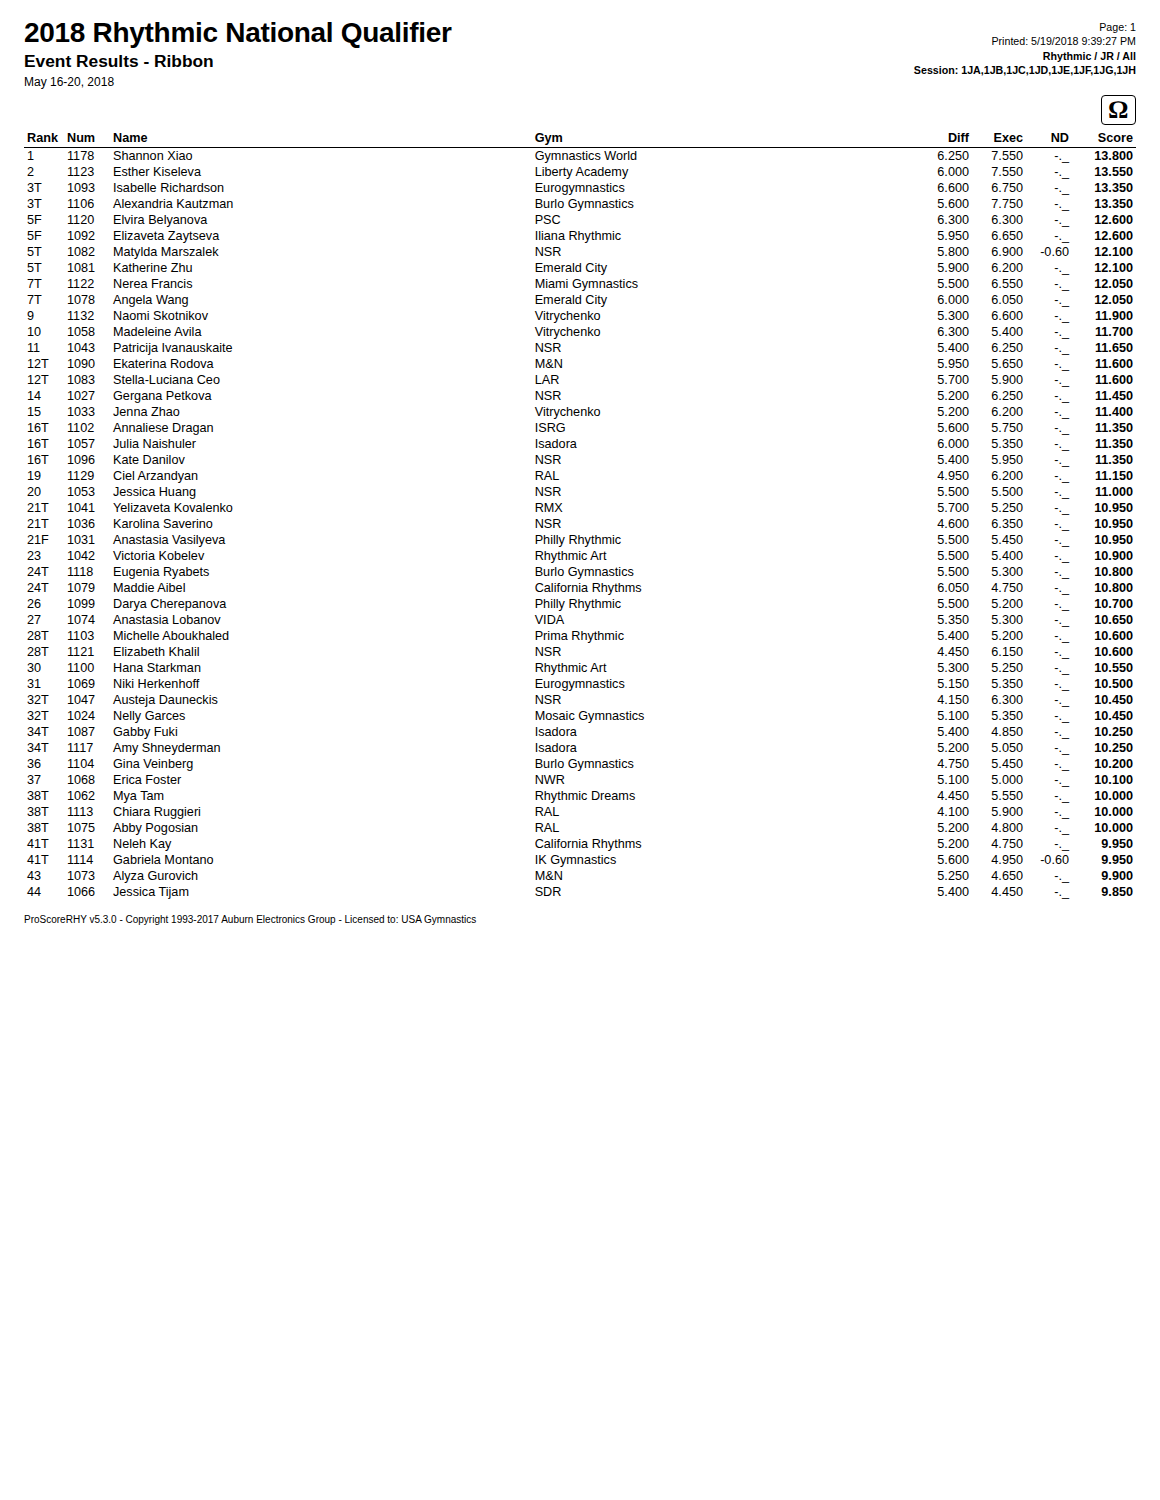Page: 1
Printed: 5/19/2018 9:39:27 PM
Rhythmic / JR / All
Session: 1JA,1JB,1JC,1JD,1JE,1JF,1JG,1JH
2018 Rhythmic National Qualifier
Event Results - Ribbon
May 16-20, 2018
Ω
| Rank | Num | Name | Gym | Diff | Exec | ND | Score |
| --- | --- | --- | --- | --- | --- | --- | --- |
| 1 | 1178 | Shannon Xiao | Gymnastics World | 6.250 | 7.550 | -._ | 13.800 |
| 2 | 1123 | Esther Kiseleva | Liberty Academy | 6.000 | 7.550 | -._ | 13.550 |
| 3T | 1093 | Isabelle Richardson | Eurogymnastics | 6.600 | 6.750 | -._ | 13.350 |
| 3T | 1106 | Alexandria Kautzman | Burlo Gymnastics | 5.600 | 7.750 | -._ | 13.350 |
| 5F | 1120 | Elvira Belyanova | PSC | 6.300 | 6.300 | -._ | 12.600 |
| 5F | 1092 | Elizaveta Zaytseva | Iliana Rhythmic | 5.950 | 6.650 | -._ | 12.600 |
| 5T | 1082 | Matylda Marszalek | NSR | 5.800 | 6.900 | -0.60 | 12.100 |
| 5T | 1081 | Katherine Zhu | Emerald City | 5.900 | 6.200 | -._ | 12.100 |
| 7T | 1122 | Nerea Francis | Miami Gymnastics | 5.500 | 6.550 | -._ | 12.050 |
| 7T | 1078 | Angela Wang | Emerald City | 6.000 | 6.050 | -._ | 12.050 |
| 9 | 1132 | Naomi Skotnikov | Vitrychenko | 5.300 | 6.600 | -._ | 11.900 |
| 10 | 1058 | Madeleine Avila | Vitrychenko | 6.300 | 5.400 | -._ | 11.700 |
| 11 | 1043 | Patricija Ivanauskaite | NSR | 5.400 | 6.250 | -._ | 11.650 |
| 12T | 1090 | Ekaterina Rodova | M&N | 5.950 | 5.650 | -._ | 11.600 |
| 12T | 1083 | Stella-Luciana Ceo | LAR | 5.700 | 5.900 | -._ | 11.600 |
| 14 | 1027 | Gergana Petkova | NSR | 5.200 | 6.250 | -._ | 11.450 |
| 15 | 1033 | Jenna Zhao | Vitrychenko | 5.200 | 6.200 | -._ | 11.400 |
| 16T | 1102 | Annaliese Dragan | ISRG | 5.600 | 5.750 | -._ | 11.350 |
| 16T | 1057 | Julia Naishuler | Isadora | 6.000 | 5.350 | -._ | 11.350 |
| 16T | 1096 | Kate Danilov | NSR | 5.400 | 5.950 | -._ | 11.350 |
| 19 | 1129 | Ciel Arzandyan | RAL | 4.950 | 6.200 | -._ | 11.150 |
| 20 | 1053 | Jessica Huang | NSR | 5.500 | 5.500 | -._ | 11.000 |
| 21T | 1041 | Yelizaveta Kovalenko | RMX | 5.700 | 5.250 | -._ | 10.950 |
| 21T | 1036 | Karolina Saverino | NSR | 4.600 | 6.350 | -._ | 10.950 |
| 21F | 1031 | Anastasia Vasilyeva | Philly Rhythmic | 5.500 | 5.450 | -._ | 10.950 |
| 23 | 1042 | Victoria Kobelev | Rhythmic Art | 5.500 | 5.400 | -._ | 10.900 |
| 24T | 1118 | Eugenia Ryabets | Burlo Gymnastics | 5.500 | 5.300 | -._ | 10.800 |
| 24T | 1079 | Maddie Aibel | California Rhythms | 6.050 | 4.750 | -._ | 10.800 |
| 26 | 1099 | Darya Cherepanova | Philly Rhythmic | 5.500 | 5.200 | -._ | 10.700 |
| 27 | 1074 | Anastasia Lobanov | VIDA | 5.350 | 5.300 | -._ | 10.650 |
| 28T | 1103 | Michelle Aboukhaled | Prima Rhythmic | 5.400 | 5.200 | -._ | 10.600 |
| 28T | 1121 | Elizabeth Khalil | NSR | 4.450 | 6.150 | -._ | 10.600 |
| 30 | 1100 | Hana Starkman | Rhythmic Art | 5.300 | 5.250 | -._ | 10.550 |
| 31 | 1069 | Niki Herkenhoff | Eurogymnastics | 5.150 | 5.350 | -._ | 10.500 |
| 32T | 1047 | Austeja Dauneckis | NSR | 4.150 | 6.300 | -._ | 10.450 |
| 32T | 1024 | Nelly Garces | Mosaic Gymnastics | 5.100 | 5.350 | -._ | 10.450 |
| 34T | 1087 | Gabby Fuki | Isadora | 5.400 | 4.850 | -._ | 10.250 |
| 34T | 1117 | Amy Shneyderman | Isadora | 5.200 | 5.050 | -._ | 10.250 |
| 36 | 1104 | Gina Veinberg | Burlo Gymnastics | 4.750 | 5.450 | -._ | 10.200 |
| 37 | 1068 | Erica Foster | NWR | 5.100 | 5.000 | -._ | 10.100 |
| 38T | 1062 | Mya Tam | Rhythmic Dreams | 4.450 | 5.550 | -._ | 10.000 |
| 38T | 1113 | Chiara Ruggieri | RAL | 4.100 | 5.900 | -._ | 10.000 |
| 38T | 1075 | Abby Pogosian | RAL | 5.200 | 4.800 | -._ | 10.000 |
| 41T | 1131 | Neleh Kay | California Rhythms | 5.200 | 4.750 | -._ | 9.950 |
| 41T | 1114 | Gabriela Montano | IK Gymnastics | 5.600 | 4.950 | -0.60 | 9.950 |
| 43 | 1073 | Alyza Gurovich | M&N | 5.250 | 4.650 | -._ | 9.900 |
| 44 | 1066 | Jessica Tijam | SDR | 5.400 | 4.450 | -._ | 9.850 |
ProScoreRHY v5.3.0 - Copyright 1993-2017 Auburn Electronics Group - Licensed to: USA Gymnastics